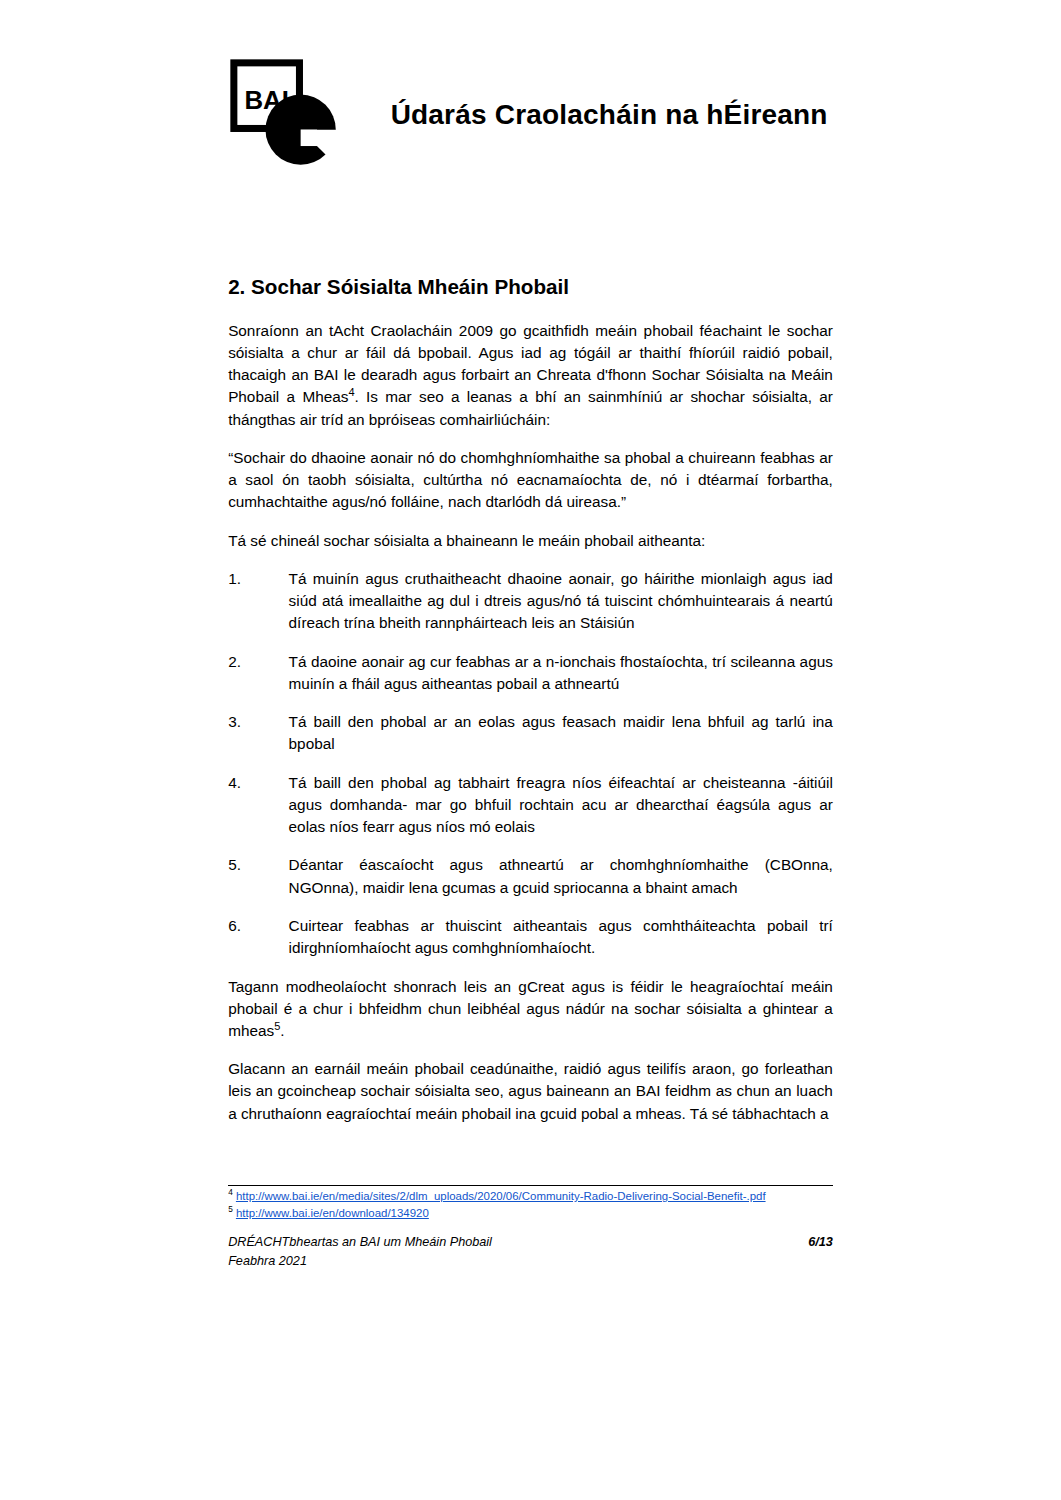BAI
Údarás Craolacháin na hÉireann
2. Sochar Sóisialta Mheáin Phobail
Sonraíonn an tAcht Craolacháin 2009 go gcaithfidh meáin phobail féachaint le sochar sóisialta a chur ar fáil dá bpobail. Agus iad ag tógáil ar thaithí fhíorúil raidió pobail, thacaigh an BAI le dearadh agus forbairt an Chreata d'fhonn Sochar Sóisialta na Meáin Phobail a Mheas4. Is mar seo a leanas a bhí an sainmhíniú ar shochar sóisialta, ar thángthas air tríd an bpróiseas comhairliúcháin:
“Sochair do dhaoine aonair nó do chomhghníomhaithe sa phobal a chuireann feabhas ar a saol ón taobh sóisialta, cultúrtha nó eacnamaíochta de, nó i dtéarmaí forbartha, cumhachtaithe agus/nó folláine, nach dtarlódh dá uireasa.”
Tá sé chineál sochar sóisialta a bhaineann le meáin phobail aitheanta:
1. Tá muinín agus cruthaitheacht dhaoine aonair, go háirithe mionlaigh agus iad siúd atá imeallaithe ag dul i dtreis agus/nó tá tuiscint chómhuintearais á neartú díreach trína bheith rannpháirteach leis an Stáisiún
2. Tá daoine aonair ag cur feabhas ar a n-ionchais fhostaíochta, trí scileanna agus muinín a fháil agus aitheantas pobail a athneartú
3. Tá baill den phobal ar an eolas agus feasach maidir lena bhfuil ag tarlú ina bpobal
4. Tá baill den phobal ag tabhairt freagra níos éifeachtaí ar cheisteanna -áitiúil agus domhanda- mar go bhfuil rochtain acu ar dhearcthaí éagsúla agus ar eolas níos fearr agus níos mó eolais
5. Déantar éascaíocht agus athneartú ar chomhghníomhaithe (CBOnna, NGOnna), maidir lena gcumas a gcuid spriocanna a bhaint amach
6. Cuirtear feabhas ar thuiscint aitheantais agus comhtháiteachta pobail trí idirghníomhaíocht agus comhghníomhaíocht.
Tagann modheolaíocht shonrach leis an gCreat agus is féidir le heagraíochtaí meáin phobail é a chur i bhfeidhm chun leibhéal agus nádúr na sochar sóisialta a ghintear a mheas5.
Glacann an earnáil meáin phobail ceadúnaithe, raidió agus teilifís araon, go forleathan leis an gcoincheap sochair sóisialta seo, agus baineann an BAI feidhm as chun an luach a chruthaíonn eagraíochtaí meáin phobail ina gcuid pobal a mheas. Tá sé tábhachtach a
4 http://www.bai.ie/en/media/sites/2/dlm_uploads/2020/06/Community-Radio-Delivering-Social-Benefit-.pdf
5 http://www.bai.ie/en/download/134920
DRÉACHTbheartas an BAI um Mheáin Phobail
Feabhra 2021
6/13